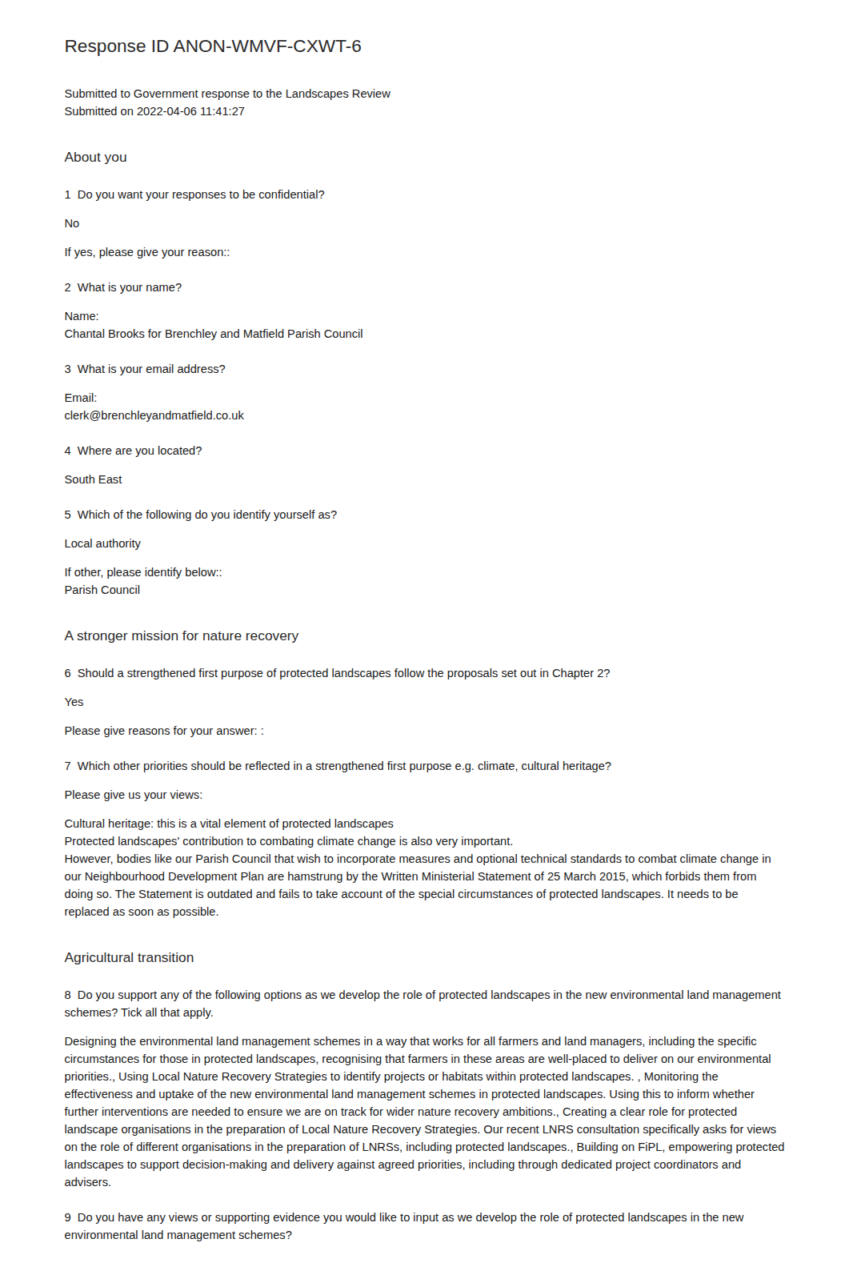Response ID ANON-WMVF-CXWT-6
Submitted to Government response to the Landscapes Review
Submitted on 2022-04-06 11:41:27
About you
1 Do you want your responses to be confidential?
No
If yes, please give your reason::
2 What is your name?
Name:
Chantal Brooks for Brenchley and Matfield Parish Council
3 What is your email address?
Email:
clerk@brenchleyandmatfield.co.uk
4 Where are you located?
South East
5 Which of the following do you identify yourself as?
Local authority
If other, please identify below::
Parish Council
A stronger mission for nature recovery
6 Should a strengthened first purpose of protected landscapes follow the proposals set out in Chapter 2?
Yes
Please give reasons for your answer: :
7 Which other priorities should be reflected in a strengthened first purpose e.g. climate, cultural heritage?
Please give us your views:
Cultural heritage: this is a vital element of protected landscapes
Protected landscapes' contribution to combating climate change is also very important.
However, bodies like our Parish Council that wish to incorporate measures and optional technical standards to combat climate change in our Neighbourhood Development Plan are hamstrung by the Written Ministerial Statement of 25 March 2015, which forbids them from doing so. The Statement is outdated and fails to take account of the special circumstances of protected landscapes. It needs to be replaced as soon as possible.
Agricultural transition
8 Do you support any of the following options as we develop the role of protected landscapes in the new environmental land management schemes? Tick all that apply.
Designing the environmental land management schemes in a way that works for all farmers and land managers, including the specific circumstances for those in protected landscapes, recognising that farmers in these areas are well-placed to deliver on our environmental priorities., Using Local Nature Recovery Strategies to identify projects or habitats within protected landscapes. , Monitoring the effectiveness and uptake of the new environmental land management schemes in protected landscapes. Using this to inform whether further interventions are needed to ensure we are on track for wider nature recovery ambitions., Creating a clear role for protected landscape organisations in the preparation of Local Nature Recovery Strategies. Our recent LNRS consultation specifically asks for views on the role of different organisations in the preparation of LNRSs, including protected landscapes., Building on FiPL, empowering protected landscapes to support decision-making and delivery against agreed priorities, including through dedicated project coordinators and advisers.
9 Do you have any views or supporting evidence you would like to input as we develop the role of protected landscapes in the new environmental land management schemes?